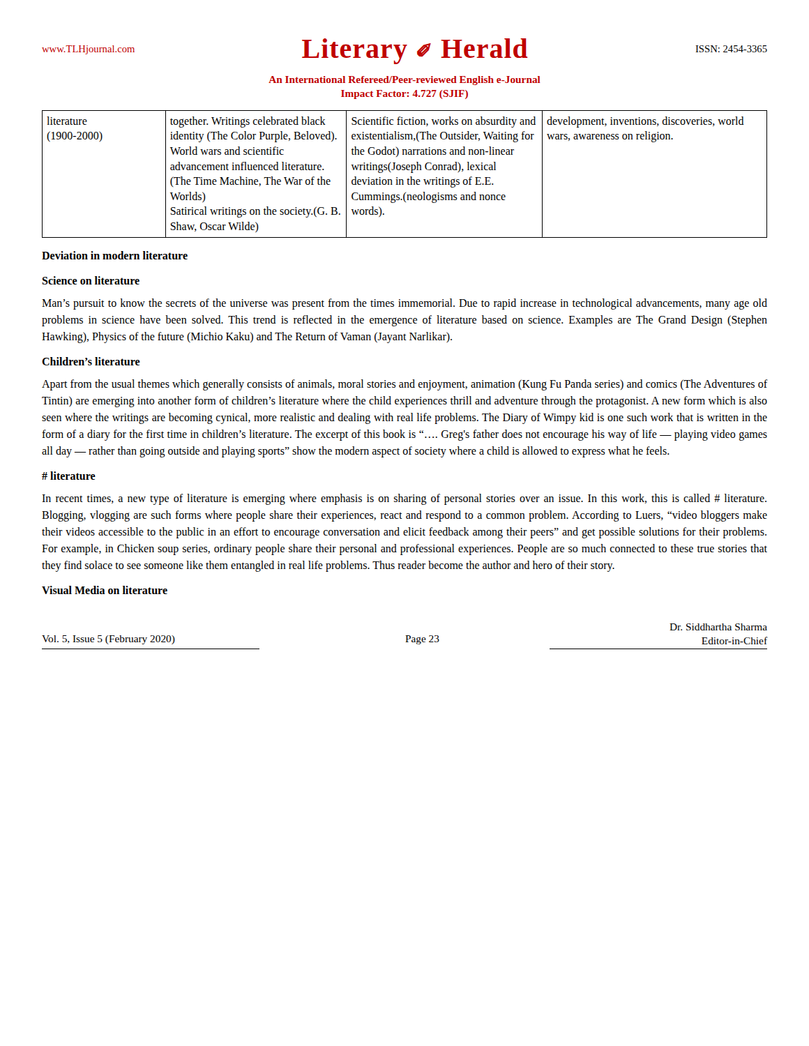www.TLHjournal.com
Literary ✐ Herald
ISSN: 2454-3365
An International Refereed/Peer-reviewed English e-Journal
Impact Factor: 4.727 (SJIF)
| literature (1900-2000) | together. Writings celebrated black identity (The Color Purple, Beloved). World wars and scientific advancement influenced literature. (The Time Machine, The War of the Worlds) Satirical writings on the society.(G. B. Shaw, Oscar Wilde) | Scientific fiction, works on absurdity and existentialism,(The Outsider, Waiting for the Godot) narrations and non-linear writings(Joseph Conrad), lexical deviation in the writings of E.E. Cummings.(neologisms and nonce words). | development, inventions, discoveries, world wars, awareness on religion. |
Deviation in modern literature
Science on literature
Man’s pursuit to know the secrets of the universe was present from the times immemorial. Due to rapid increase in technological advancements, many age old problems in science have been solved. This trend is reflected in the emergence of literature based on science. Examples are The Grand Design (Stephen Hawking), Physics of the future (Michio Kaku) and The Return of Vaman (Jayant Narlikar).
Children’s literature
Apart from the usual themes which generally consists of animals, moral stories and enjoyment, animation (Kung Fu Panda series) and comics (The Adventures of Tintin) are emerging into another form of children’s literature where the child experiences thrill and adventure through the protagonist. A new form which is also seen where the writings are becoming cynical, more realistic and dealing with real life problems. The Diary of Wimpy kid is one such work that is written in the form of a diary for the first time in children’s literature. The excerpt of this book is “…. Greg's father does not encourage his way of life — playing video games all day — rather than going outside and playing sports” show the modern aspect of society where a child is allowed to express what he feels.
# literature
In recent times, a new type of literature is emerging where emphasis is on sharing of personal stories over an issue. In this work, this is called # literature. Blogging, vlogging are such forms where people share their experiences, react and respond to a common problem. According to Luers, “video bloggers make their videos accessible to the public in an effort to encourage conversation and elicit feedback among their peers” and get possible solutions for their problems. For example, in Chicken soup series, ordinary people share their personal and professional experiences. People are so much connected to these true stories that they find solace to see someone like them entangled in real life problems. Thus reader become the author and hero of their story.
Visual Media on literature
Vol. 5, Issue 5 (February 2020)
Page 23
Dr. Siddhartha Sharma
Editor-in-Chief